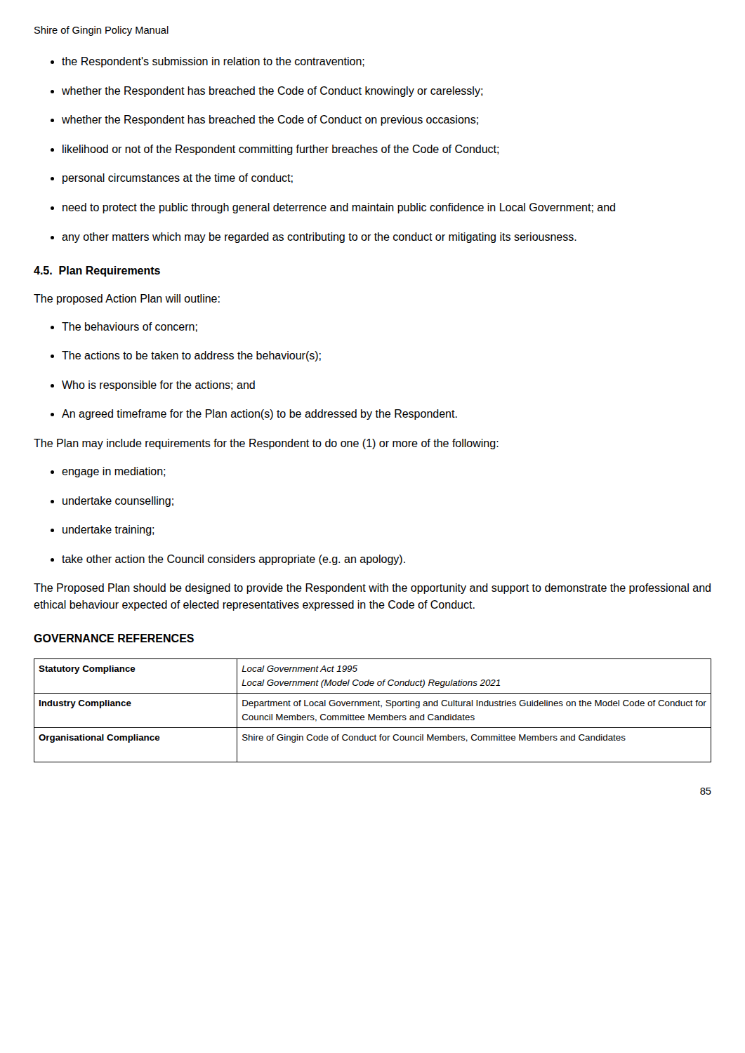Shire of Gingin Policy Manual
the Respondent's submission in relation to the contravention;
whether the Respondent has breached the Code of Conduct knowingly or carelessly;
whether the Respondent has breached the Code of Conduct on previous occasions;
likelihood or not of the Respondent committing further breaches of the Code of Conduct;
personal circumstances at the time of conduct;
need to protect the public through general deterrence and maintain public confidence in Local Government; and
any other matters which may be regarded as contributing to or the conduct or mitigating its seriousness.
4.5. Plan Requirements
The proposed Action Plan will outline:
The behaviours of concern;
The actions to be taken to address the behaviour(s);
Who is responsible for the actions; and
An agreed timeframe for the Plan action(s) to be addressed by the Respondent.
The Plan may include requirements for the Respondent to do one (1) or more of the following:
engage in mediation;
undertake counselling;
undertake training;
take other action the Council considers appropriate (e.g. an apology).
The Proposed Plan should be designed to provide the Respondent with the opportunity and support to demonstrate the professional and ethical behaviour expected of elected representatives expressed in the Code of Conduct.
GOVERNANCE REFERENCES
| Statutory Compliance | Local Government Act 1995 Local Government (Model Code of Conduct) Regulations 2021 |
| Industry Compliance | Department of Local Government, Sporting and Cultural Industries Guidelines on the Model Code of Conduct for Council Members, Committee Members and Candidates |
| Organisational Compliance | Shire of Gingin Code of Conduct for Council Members, Committee Members and Candidates |
85